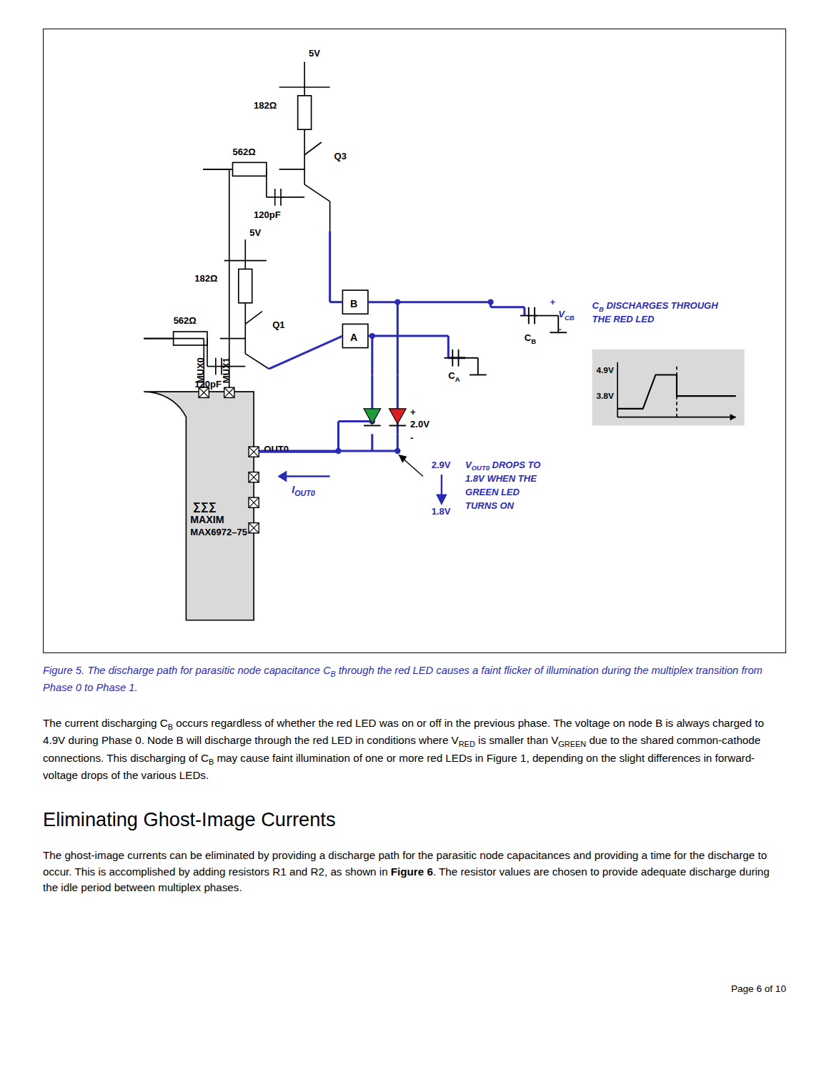5V 182Ω Q3 562Ω 120pF 5V 182Ω Q1 562Ω 120pF B A + 2.0V - CB + VCB - CB DISCHARGES THROUGH THE RED LED CA 4.9V 3.8V ∑∑∑ MAXIM MAX6972–75 MUX0 MUX1 OUT0 IOUT0 2.9V VOUT0 DROPS TO 1.8V WHEN THE GREEN LED TURNS ON 1.8V
Figure 5. The discharge path for parasitic node capacitance CB through the red LED causes a faint flicker of illumination during the multiplex transition from Phase 0 to Phase 1.
The current discharging CB occurs regardless of whether the red LED was on or off in the previous phase. The voltage on node B is always charged to 4.9V during Phase 0. Node B will discharge through the red LED in conditions where VRED is smaller than VGREEN due to the shared common-cathode connections. This discharging of CB may cause faint illumination of one or more red LEDs in Figure 1, depending on the slight differences in forward-voltage drops of the various LEDs.
Eliminating Ghost-Image Currents
The ghost-image currents can be eliminated by providing a discharge path for the parasitic node capacitances and providing a time for the discharge to occur. This is accomplished by adding resistors R1 and R2, as shown in Figure 6. The resistor values are chosen to provide adequate discharge during the idle period between multiplex phases.
Page 6 of 10